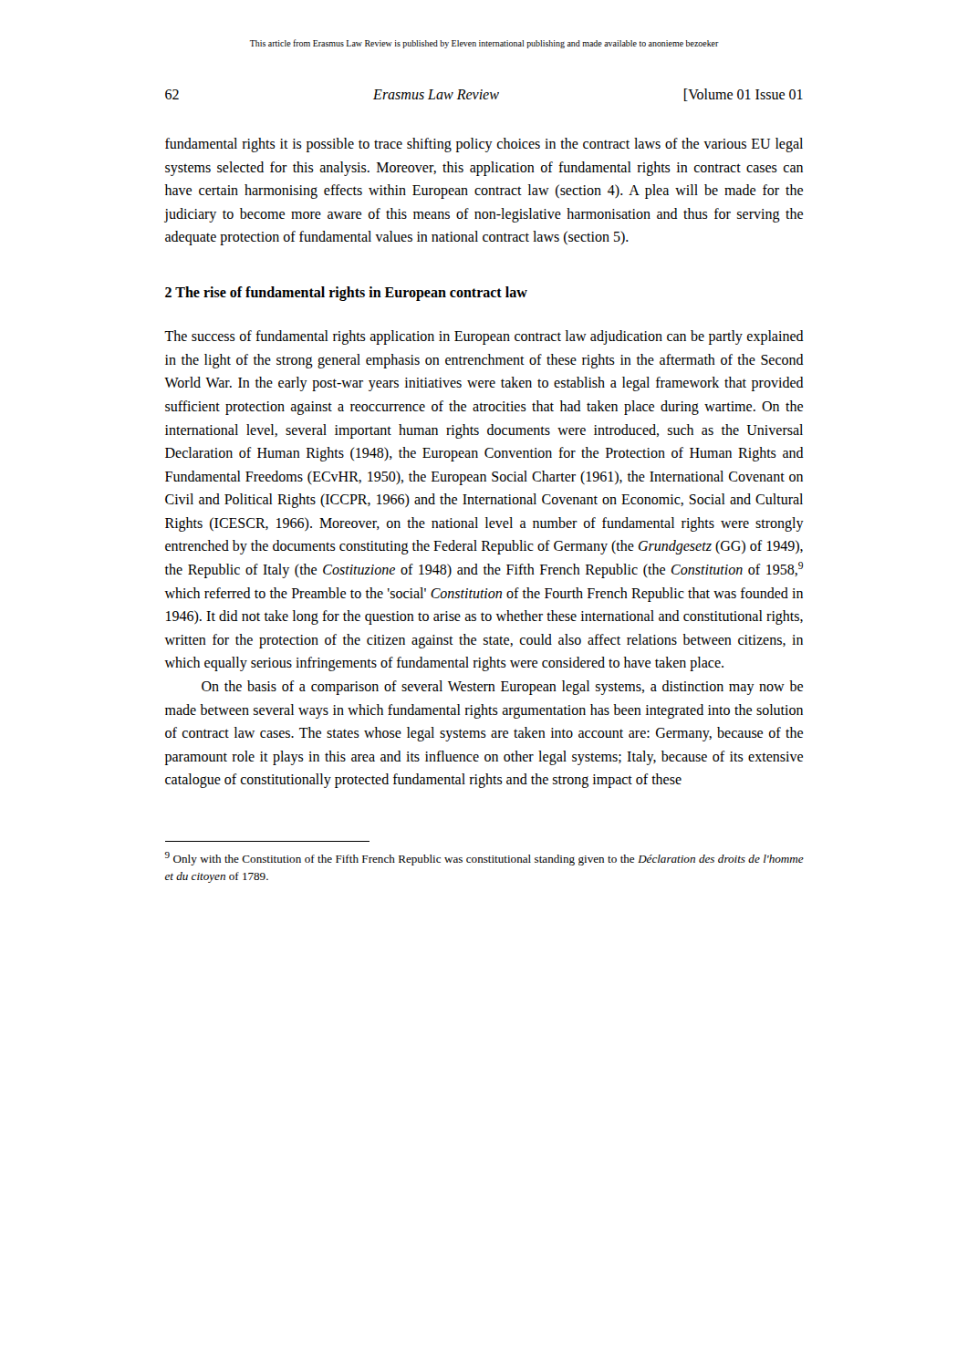This article from Erasmus Law Review is published by Eleven international publishing and made available to anonieme bezoeker
62
Erasmus Law Review
[Volume 01 Issue 01
fundamental rights it is possible to trace shifting policy choices in the contract laws of the various EU legal systems selected for this analysis. Moreover, this application of fundamental rights in contract cases can have certain harmonising effects within European contract law (section 4). A plea will be made for the judiciary to become more aware of this means of non-legislative harmonisation and thus for serving the adequate protection of fundamental values in national contract laws (section 5).
2 The rise of fundamental rights in European contract law
The success of fundamental rights application in European contract law adjudication can be partly explained in the light of the strong general emphasis on entrenchment of these rights in the aftermath of the Second World War. In the early post-war years initiatives were taken to establish a legal framework that provided sufficient protection against a reoccurrence of the atrocities that had taken place during wartime. On the international level, several important human rights documents were introduced, such as the Universal Declaration of Human Rights (1948), the European Convention for the Protection of Human Rights and Fundamental Freedoms (ECvHR, 1950), the European Social Charter (1961), the International Covenant on Civil and Political Rights (ICCPR, 1966) and the International Covenant on Economic, Social and Cultural Rights (ICESCR, 1966). Moreover, on the national level a number of fundamental rights were strongly entrenched by the documents constituting the Federal Republic of Germany (the Grundgesetz (GG) of 1949), the Republic of Italy (the Costituzione of 1948) and the Fifth French Republic (the Constitution of 1958,9 which referred to the Preamble to the 'social' Constitution of the Fourth French Republic that was founded in 1946). It did not take long for the question to arise as to whether these international and constitutional rights, written for the protection of the citizen against the state, could also affect relations between citizens, in which equally serious infringements of fundamental rights were considered to have taken place.
On the basis of a comparison of several Western European legal systems, a distinction may now be made between several ways in which fundamental rights argumentation has been integrated into the solution of contract law cases. The states whose legal systems are taken into account are: Germany, because of the paramount role it plays in this area and its influence on other legal systems; Italy, because of its extensive catalogue of constitutionally protected fundamental rights and the strong impact of these
9 Only with the Constitution of the Fifth French Republic was constitutional standing given to the Déclaration des droits de l'homme et du citoyen of 1789.